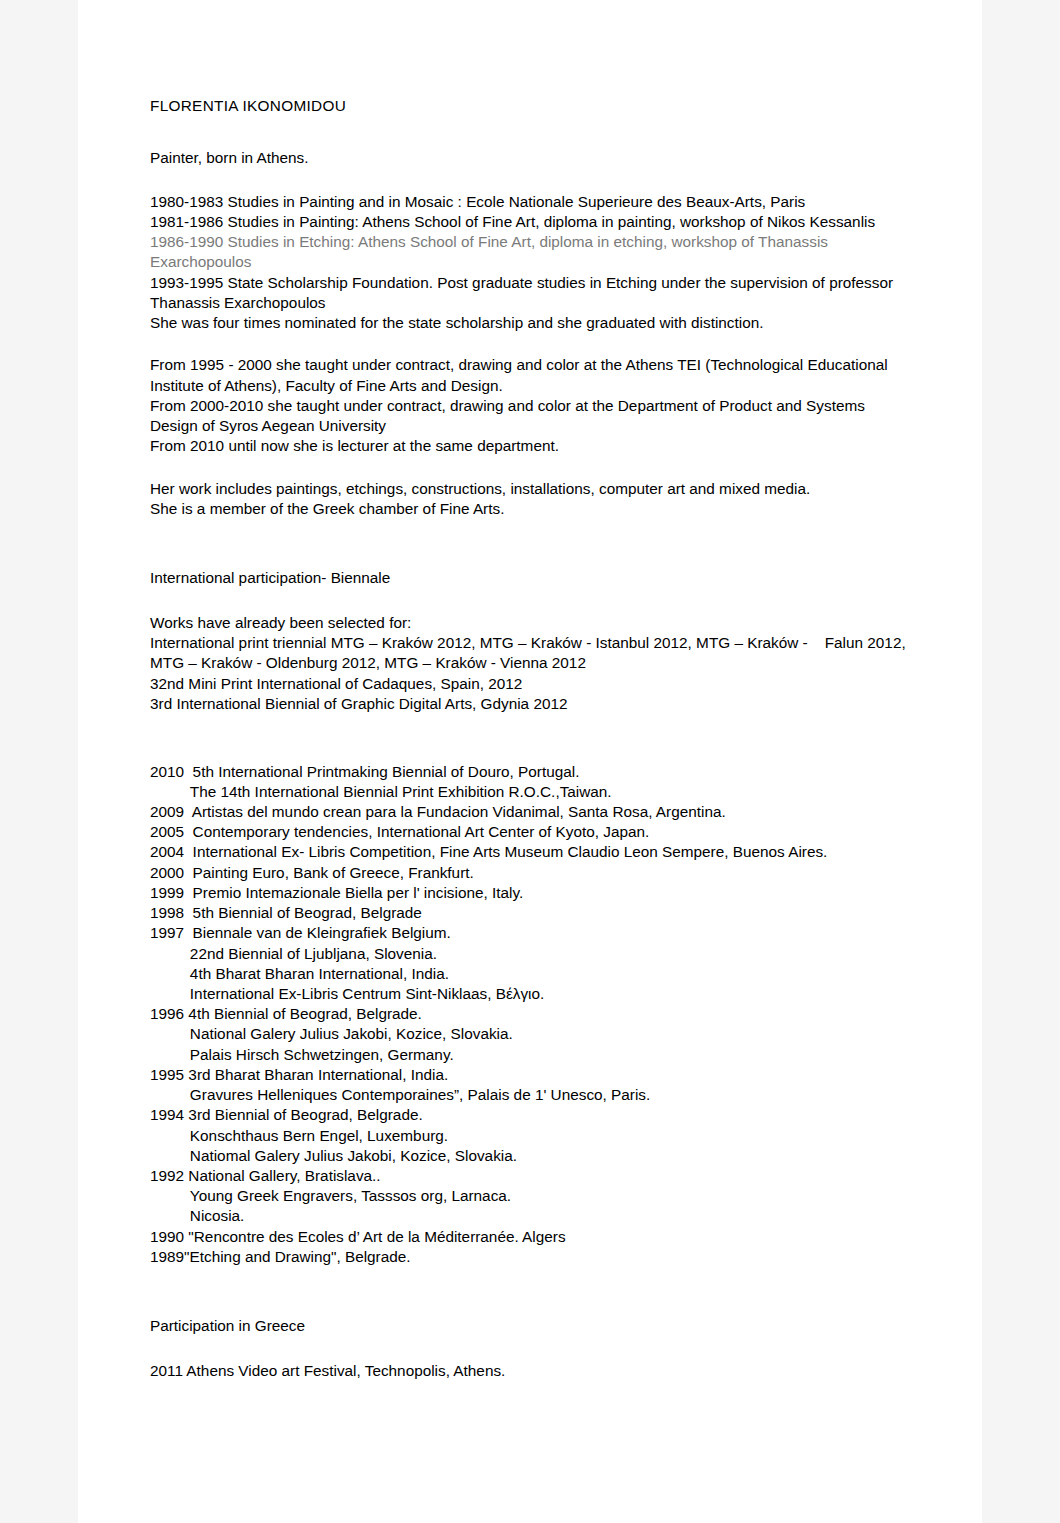FLORENTIA IKONOMIDOU
Painter, born in Athens.
1980-1983 Studies in Painting and in Mosaic : Ecole Nationale Superieure des Beaux-Arts, Paris
1981-1986 Studies in Painting: Athens School of Fine Art, diploma in painting, workshop of Nikos Kessanlis
1986-1990 Studies in Etching: Athens School of Fine Art, diploma in etching, workshop of Thanassis Exarchopoulos
1993-1995 State Scholarship Foundation. Post graduate studies in Etching under the supervision of professor Thanassis Exarchopoulos
She was four times nominated for the state scholarship and she graduated with distinction.
From 1995 - 2000 she taught under contract, drawing and color at the Athens TEI (Technological Educational Institute of Athens), Faculty of Fine Arts and Design.
From 2000-2010 she taught under contract, drawing and color at the Department of Product and Systems Design of Syros Aegean University
From 2010 until now she is lecturer at the same department.
Her work includes paintings, etchings, constructions, installations, computer art and mixed media.
She is a member of the Greek chamber of Fine Arts.
International participation- Biennale
Works have already been selected for:
International print triennial MTG – Kraków 2012, MTG – Kraków - Istanbul 2012, MTG – Kraków - Falun 2012, MTG – Kraków - Oldenburg 2012, MTG – Kraków - Vienna 2012
32nd Mini Print International of Cadaques, Spain, 2012
3rd International Biennial of Graphic Digital Arts, Gdynia 2012
2010 5th International Printmaking Biennial of Douro, Portugal.
The 14th International Biennial Print Exhibition R.O.C.,Taiwan.
2009 Artistas del mundo crean para la Fundacion Vidanimal, Santa Rosa, Argentina.
2005 Contemporary tendencies, International Art Center of Kyoto, Japan.
2004 International Ex- Libris Competition, Fine Arts Museum Claudio Leon Sempere, Buenos Aires.
2000 Painting Euro, Bank of Greece, Frankfurt.
1999 Premio Intemazionale Biella per l' incisione, Italy.
1998 5th Biennial of Beograd, Belgrade
1997 Biennale van de Kleingrafiek Belgium.
22nd Biennial of Ljubljana, Slovenia.
4th Bharat Bharan International, India.
International Ex-Libris Centrum Sint-Niklaas, Βέλγιο.
1996 4th Biennial of Beograd, Belgrade.
National Galery Julius Jakobi, Kozice, Slovakia.
Palais Hirsch Schwetzingen, Germany.
1995 3rd Bharat Bharan International, India.
Gravures Helleniques Contemporaines”, Palais de 1' Unesco, Paris.
1994 3rd Biennial of Beograd, Belgrade.
Konschthaus Bern Engel, Luxemburg.
Natiomal Galery Julius Jakobi, Kozice, Slovakia.
1992 National Gallery, Bratislava..
Young Greek Engravers, Tasssos org, Larnaca.
Nicosia.
1990 "Rencontre des Ecoles d’ Art de la Méditerranée. Algers
1989"Etching and Drawing", Belgrade.
Participation in Greece
2011 Athens Video art Festival, Technopolis, Athens.